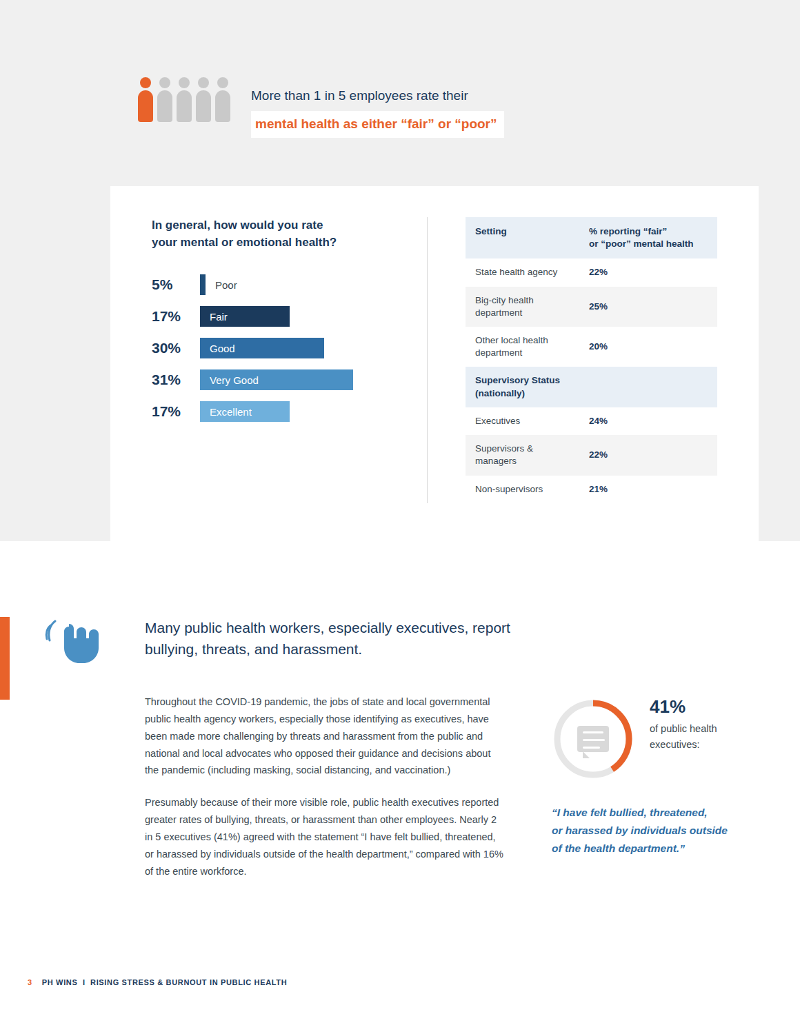More than 1 in 5 employees rate their
mental health as either “fair” or “poor”
In general, how would you rate
your mental or emotional health?
5%
Poor
17%
Fair
30%
Good
31%
Very Good
17%
Excellent
| Setting | % reporting “fair” or “poor” mental health |
| --- | --- |
| State health agency | 22% |
| Big-city health department | 25% |
| Other local health department | 20% |
| Supervisory Status (nationally) |
| Executives | 24% |
| Supervisors & managers | 22% |
| Non-supervisors | 21% |
Many public health workers, especially executives, report
bullying, threats, and harassment.
Throughout the COVID-19 pandemic, the jobs of state and local governmental public health agency workers, especially those identifying as executives, have been made more challenging by threats and harassment from the public and national and local advocates who opposed their guidance and decisions about the pandemic (including masking, social distancing, and vaccination.)
Presumably because of their more visible role, public health executives reported greater rates of bullying, threats, or harassment than other employees. Nearly 2 in 5 executives (41%) agreed with the statement “I have felt bullied, threatened, or harassed by individuals outside of the health department,” compared with 16% of the entire workforce.
41%
of public health
executives:
“I have felt bullied, threatened,
or harassed by individuals outside
of the health department.”
3 PH WINS I RISING STRESS & BURNOUT IN PUBLIC HEALTH